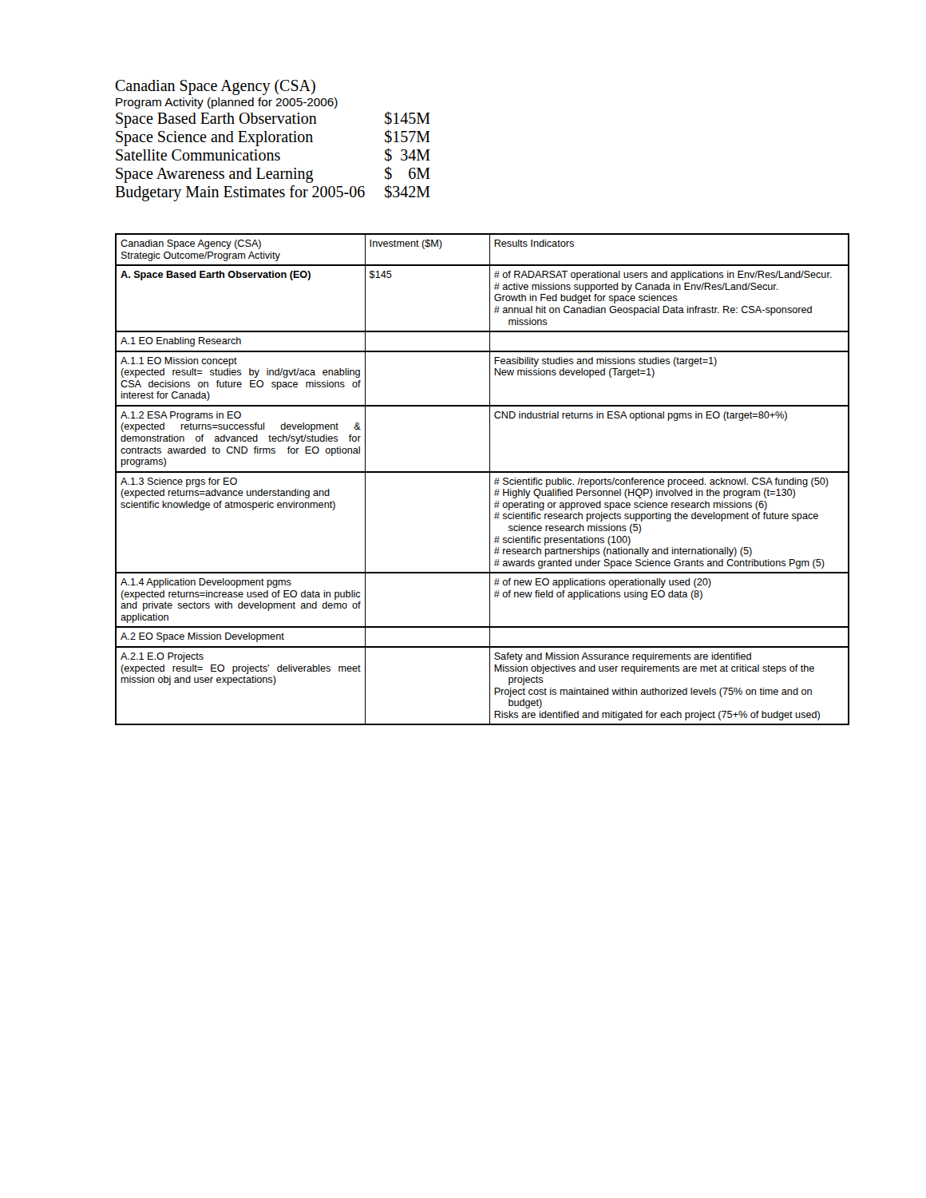Canadian Space Agency (CSA)
Program Activity (planned for 2005-2006)
| Space Based Earth Observation | $145M |
| Space Science and Exploration | $157M |
| Satellite Communications | $ 34M |
| Space Awareness and Learning | $ 6M |
| Budgetary Main Estimates for 2005-06 | $342M |
| Canadian Space Agency (CSA) Strategic Outcome/Program Activity | Investment ($M) | Results Indicators |
| A. Space Based Earth Observation (EO) | $145 | # of RADARSAT operational users and applications in Env/Res/Land/Secur. # active missions supported by Canada in Env/Res/Land/Secur. Growth in Fed budget for space sciences # annual hit on Canadian Geospacial Data infrastr. Re: CSA-sponsored missions |
| A.1 EO Enabling Research | | |
| A.1.1 EO Mission concept (expected result= studies by ind/gvt/aca enabling CSA decisions on future EO space missions of interest for Canada) | | Feasibility studies and missions studies (target=1) New missions developed (Target=1) |
| A.1.2 ESA Programs in EO (expected returns=successful development & demonstration of advanced tech/syt/studies for contracts awarded to CND firms for EO optional programs) | | CND industrial returns in ESA optional pgms in EO (target=80+%) |
| A.1.3 Science prgs for EO (expected returns=advance understanding and scientific knowledge of atmosperic environment) | | # Scientific public. /reports/conference proceed. acknowl. CSA funding (50) # Highly Qualified Personnel (HQP) involved in the program (t=130) # operating or approved space science research missions (6) # scientific research projects supporting the development of future space science research missions (5) # scientific presentations (100) # research partnerships (nationally and internationally) (5) # awards granted under Space Science Grants and Contributions Pgm (5) |
| A.1.4 Application Develoopment pgms (expected returns=increase used of EO data in public and private sectors with development and demo of application | | # of new EO applications operationally used (20) # of new field of applications using EO data (8) |
| A.2 EO Space Mission Development | | |
| A.2.1 E.O Projects (expected result= EO projects' deliverables meet mission obj and user expectations) | | Safety and Mission Assurance requirements are identified Mission objectives and user requirements are met at critical steps of the projects Project cost is maintained within authorized levels (75% on time and on budget) Risks are identified and mitigated for each project (75+% of budget used) |